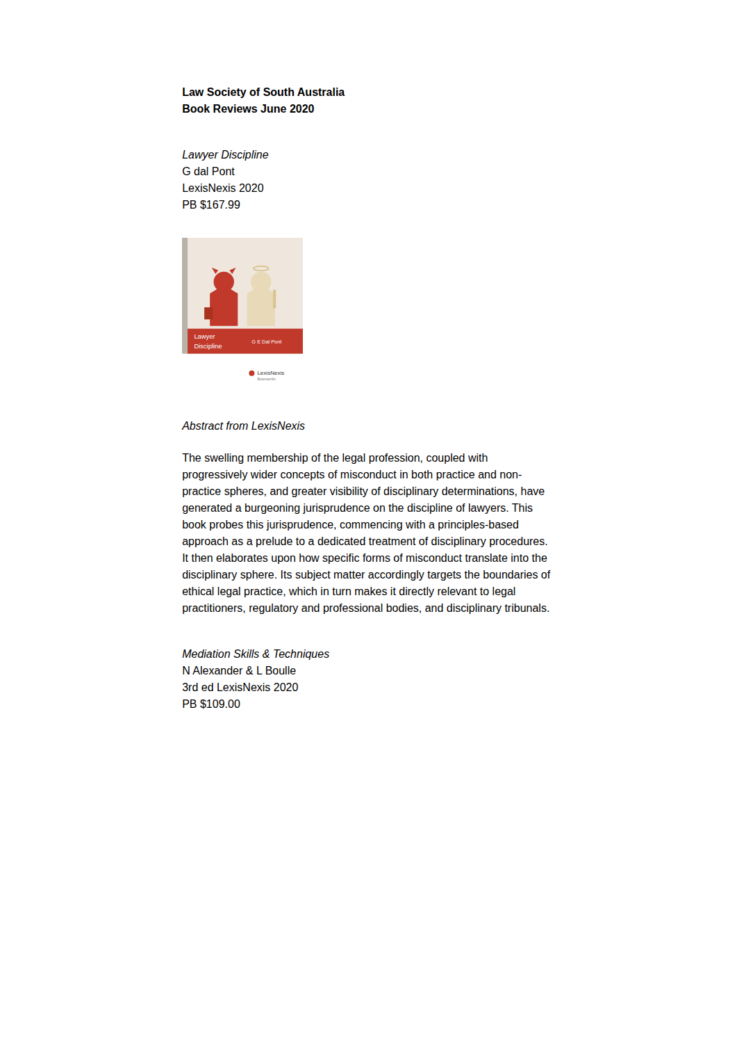Law Society of South Australia
Book Reviews June 2020
Lawyer Discipline
G dal Pont
LexisNexis 2020
PB $167.99
Abstract from LexisNexis
The swelling membership of the legal profession, coupled with progressively wider concepts of misconduct in both practice and non-practice spheres, and greater visibility of disciplinary determinations, have generated a burgeoning jurisprudence on the discipline of lawyers. This book probes this jurisprudence, commencing with a principles-based approach as a prelude to a dedicated treatment of disciplinary procedures. It then elaborates upon how specific forms of misconduct translate into the disciplinary sphere. Its subject matter accordingly targets the boundaries of ethical legal practice, which in turn makes it directly relevant to legal practitioners, regulatory and professional bodies, and disciplinary tribunals.
Mediation Skills & Techniques
N Alexander & L Boulle
3rd ed LexisNexis 2020
PB $109.00